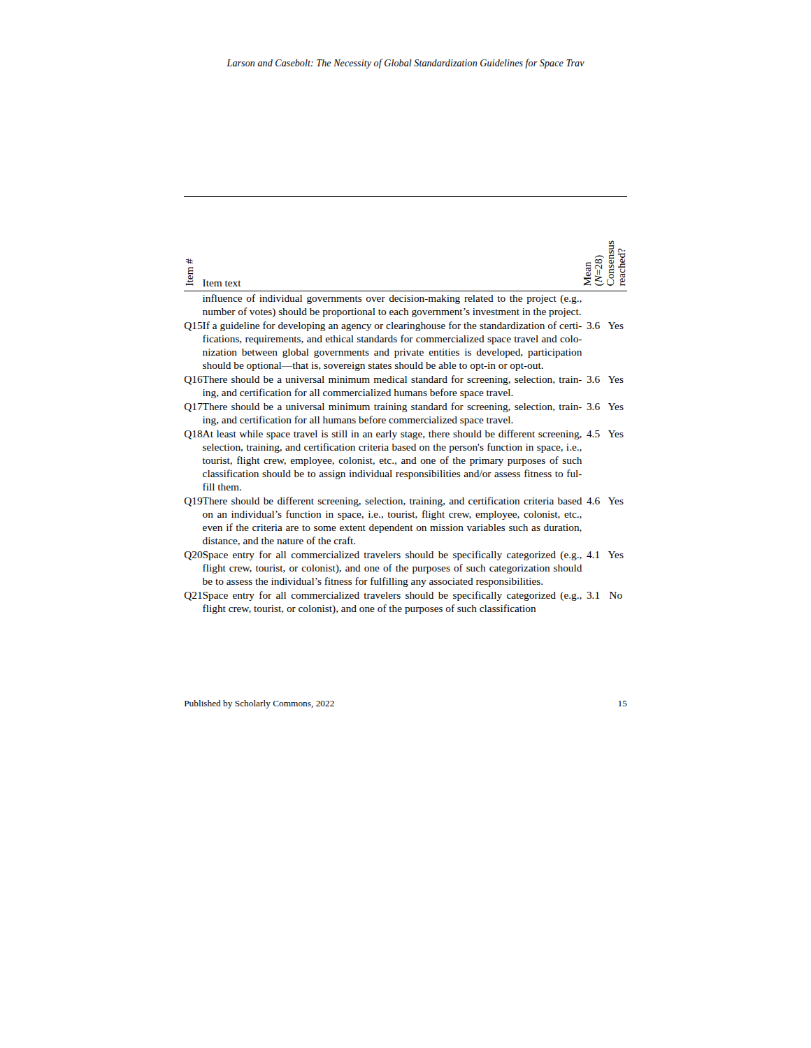Larson and Casebolt: The Necessity of Global Standardization Guidelines for Space Trav
| Item # | Item text | Mean ( N =28) | Consensus reached? |
| --- | --- | --- | --- |
| | influence of individual governments over decision-making related to the project (e.g., number of votes) should be proportional to each government’s investment in the project. | | |
| Q15 | If a guideline for developing an agency or clearinghouse for the standardization of certifications, requirements, and ethical standards for commercialized space travel and colonization between global governments and private entities is developed, participation should be optional—that is, sovereign states should be able to opt-in or opt-out. | 3.6 | Yes |
| Q16 | There should be a universal minimum medical standard for screening, selection, training, and certification for all commercialized humans before space travel. | 3.6 | Yes |
| Q17 | There should be a universal minimum training standard for screening, selection, training, and certification for all humans before commercialized space travel. | 3.6 | Yes |
| Q18 | At least while space travel is still in an early stage, there should be different screening, selection, training, and certification criteria based on the person's function in space, i.e., tourist, flight crew, employee, colonist, etc., and one of the primary purposes of such classification should be to assign individual responsibilities and/or assess fitness to fulfill them. | 4.5 | Yes |
| Q19 | There should be different screening, selection, training, and certification criteria based on an individual’s function in space, i.e., tourist, flight crew, employee, colonist, etc., even if the criteria are to some extent dependent on mission variables such as duration, distance, and the nature of the craft. | 4.6 | Yes |
| Q20 | Space entry for all commercialized travelers should be specifically categorized (e.g., flight crew, tourist, or colonist), and one of the purposes of such categorization should be to assess the individual’s fitness for fulfilling any associated responsibilities. | 4.1 | Yes |
| Q21 | Space entry for all commercialized travelers should be specifically categorized (e.g., flight crew, tourist, or colonist), and one of the purposes of such classification | 3.1 | No |
Published by Scholarly Commons, 2022
15